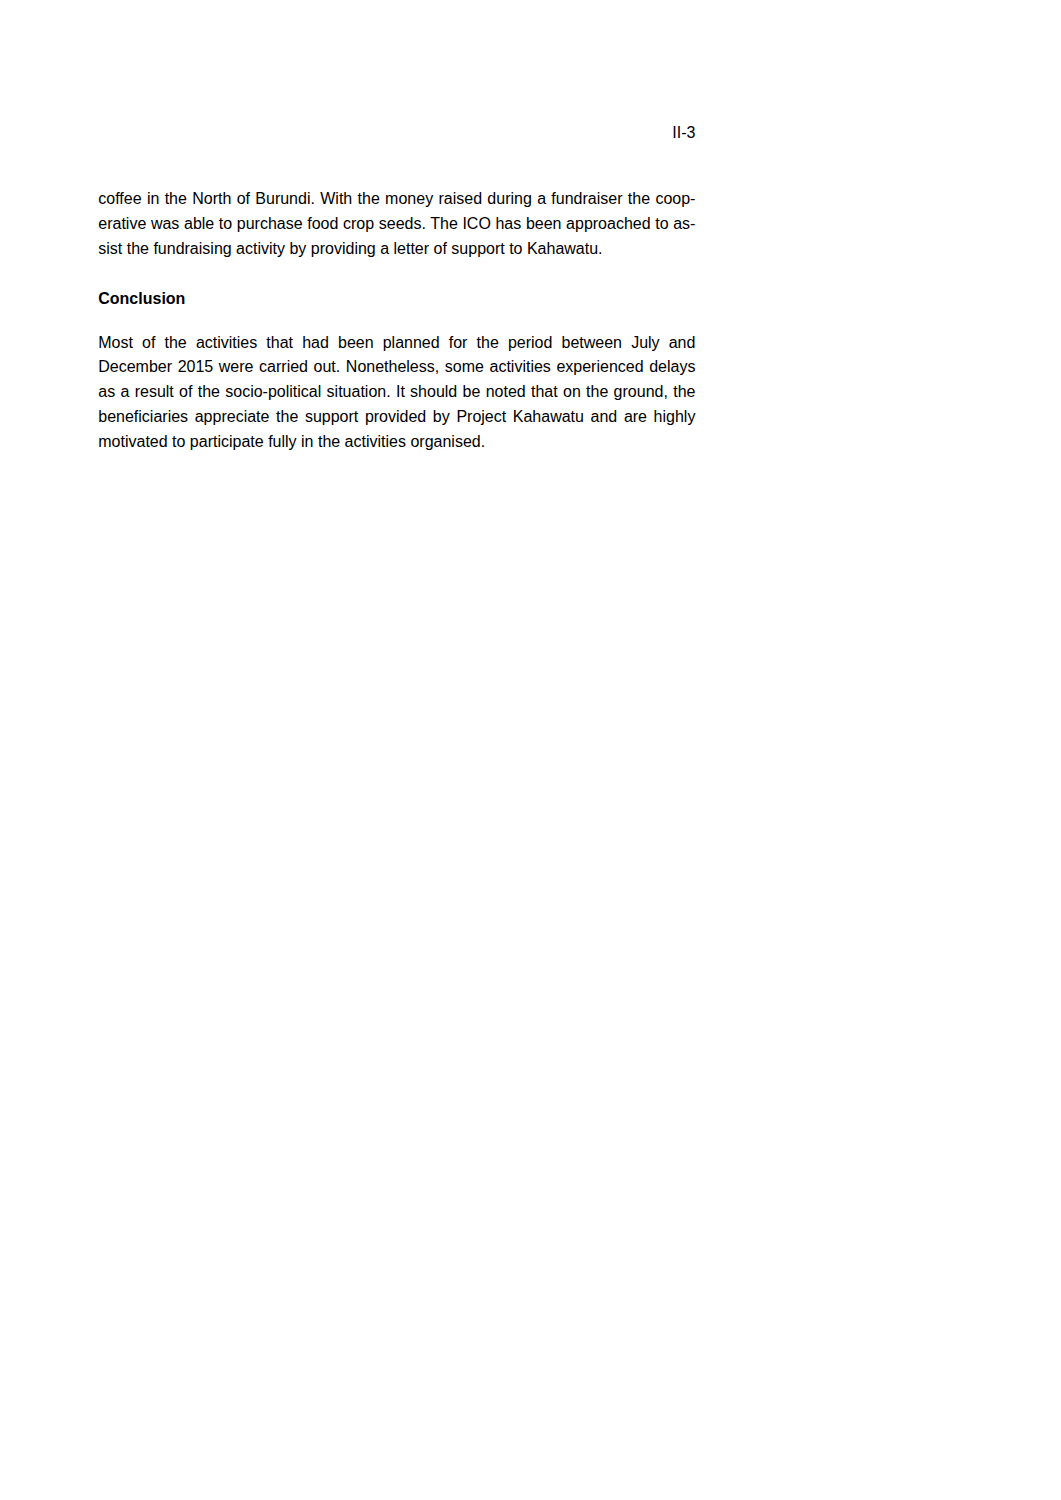II-3
coffee in the North of Burundi. With the money raised during a fundraiser the cooperative was able to purchase food crop seeds. The ICO has been approached to assist the fundraising activity by providing a letter of support to Kahawatu.
Conclusion
Most of the activities that had been planned for the period between July and December 2015 were carried out. Nonetheless, some activities experienced delays as a result of the socio-political situation. It should be noted that on the ground, the beneficiaries appreciate the support provided by Project Kahawatu and are highly motivated to participate fully in the activities organised.